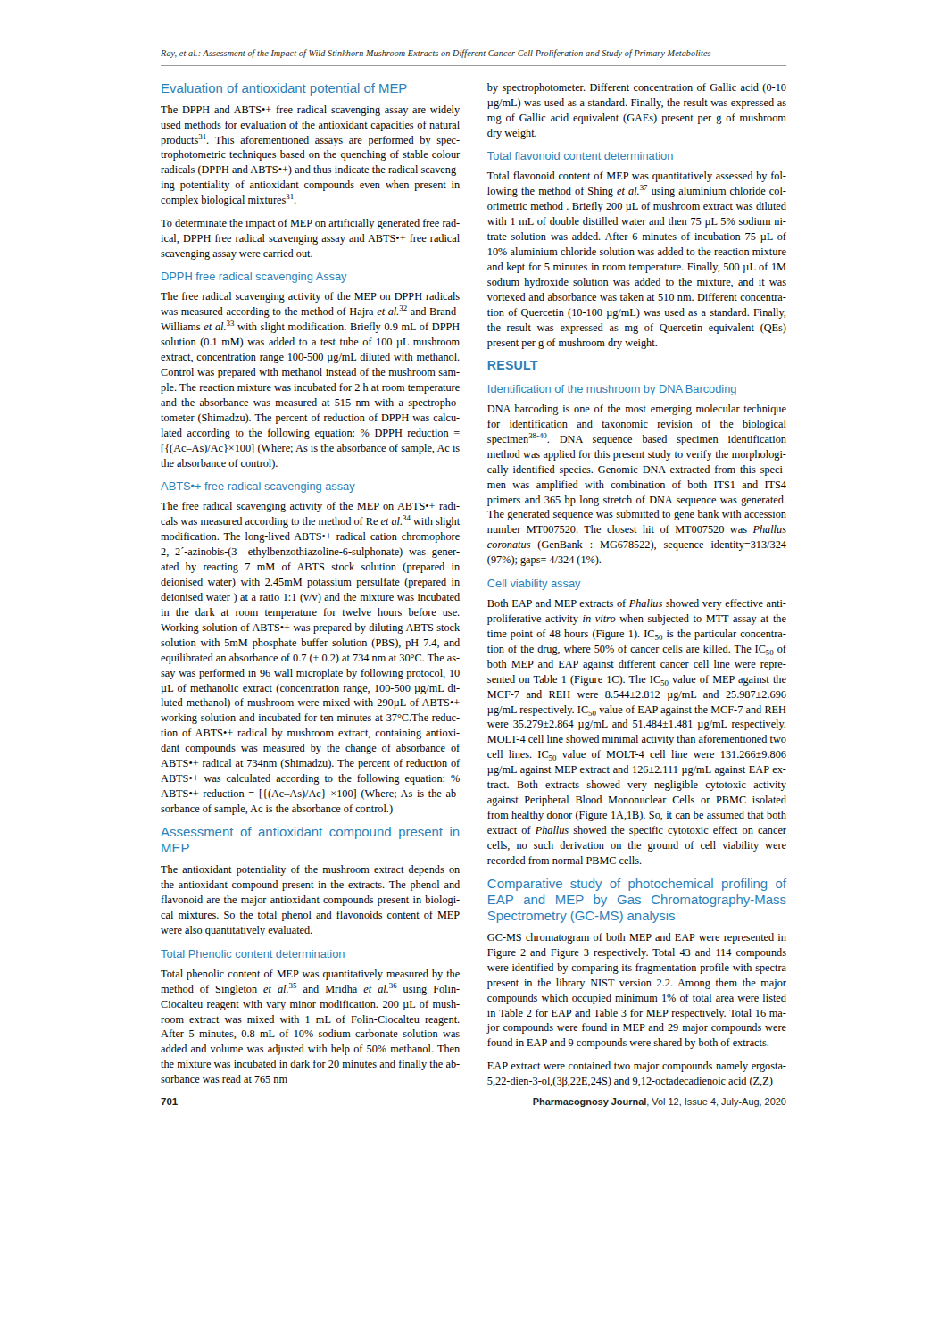Ray, et al.: Assessment of the Impact of Wild Stinkhorn Mushroom Extracts on Different Cancer Cell Proliferation and Study of Primary Metabolites
Evaluation of antioxidant potential of MEP
The DPPH and ABTS•+ free radical scavenging assay are widely used methods for evaluation of the antioxidant capacities of natural products31. This aforementioned assays are performed by spectrophotometric techniques based on the quenching of stable colour radicals (DPPH and ABTS•+) and thus indicate the radical scavenging potentiality of antioxidant compounds even when present in complex biological mixtures31.
To determinate the impact of MEP on artificially generated free radical, DPPH free radical scavenging assay and ABTS•+ free radical scavenging assay were carried out.
DPPH free radical scavenging Assay
The free radical scavenging activity of the MEP on DPPH radicals was measured according to the method of Hajra et al.32 and Brand-Williams et al.33 with slight modification. Briefly 0.9 mL of DPPH solution (0.1 mM) was added to a test tube of 100 µL mushroom extract, concentration range 100-500 µg/mL diluted with methanol. Control was prepared with methanol instead of the mushroom sample. The reaction mixture was incubated for 2 h at room temperature and the absorbance was measured at 515 nm with a spectrophotometer (Shimadzu). The percent of reduction of DPPH was calculated according to the following equation: % DPPH reduction = [{(Ac–As)/Ac}×100] (Where; As is the absorbance of sample, Ac is the absorbance of control).
ABTS•+ free radical scavenging assay
The free radical scavenging activity of the MEP on ABTS•+ radicals was measured according to the method of Re et al.34 with slight modification. The long-lived ABTS•+ radical cation chromophore 2, 2´-azinobis-(3—ethylbenzothiazoline-6-sulphonate) was generated by reacting 7 mM of ABTS stock solution (prepared in deionised water) with 2.45mM potassium persulfate (prepared in deionised water ) at a ratio 1:1 (v/v) and the mixture was incubated in the dark at room temperature for twelve hours before use. Working solution of ABTS•+ was prepared by diluting ABTS stock solution with 5mM phosphate buffer solution (PBS), pH 7.4, and equilibrated an absorbance of 0.7 (± 0.2) at 734 nm at 30°C. The assay was performed in 96 wall microplate by following protocol, 10 µL of methanolic extract (concentration range, 100-500 µg/mL diluted methanol) of mushroom were mixed with 290µL of ABTS•+ working solution and incubated for ten minutes at 37°C.The reduction of ABTS•+ radical by mushroom extract, containing antioxidant compounds was measured by the change of absorbance of ABTS•+ radical at 734nm (Shimadzu). The percent of reduction of ABTS•+ was calculated according to the following equation: % ABTS•+ reduction = [{(Ac–As)/Ac} ×100] (Where; As is the absorbance of sample, Ac is the absorbance of control.)
Assessment of antioxidant compound present in MEP
The antioxidant potentiality of the mushroom extract depends on the antioxidant compound present in the extracts. The phenol and flavonoid are the major antioxidant compounds present in biological mixtures. So the total phenol and flavonoids content of MEP were also quantitatively evaluated.
Total Phenolic content determination
Total phenolic content of MEP was quantitatively measured by the method of Singleton et al.35 and Mridha et al.36 using Folin-Ciocalteu reagent with vary minor modification. 200 µL of mushroom extract was mixed with 1 mL of Folin-Ciocalteu reagent. After 5 minutes, 0.8 mL of 10% sodium carbonate solution was added and volume was adjusted with help of 50% methanol. Then the mixture was incubated in dark for 20 minutes and finally the absorbance was read at 765 nm
by spectrophotometer. Different concentration of Gallic acid (0-10 µg/mL) was used as a standard. Finally, the result was expressed as mg of Gallic acid equivalent (GAEs) present per g of mushroom dry weight.
Total flavonoid content determination
Total flavonoid content of MEP was quantitatively assessed by following the method of Shing et al.37 using aluminium chloride colorimetric method . Briefly 200 µL of mushroom extract was diluted with 1 mL of double distilled water and then 75 µL 5% sodium nitrate solution was added. After 6 minutes of incubation 75 µL of 10% aluminium chloride solution was added to the reaction mixture and kept for 5 minutes in room temperature. Finally, 500 µL of 1M sodium hydroxide solution was added to the mixture, and it was vortexed and absorbance was taken at 510 nm. Different concentration of Quercetin (10-100 µg/mL) was used as a standard. Finally, the result was expressed as mg of Quercetin equivalent (QEs) present per g of mushroom dry weight.
Result
Identification of the mushroom by DNA Barcoding
DNA barcoding is one of the most emerging molecular technique for identification and taxonomic revision of the biological specimen38-40. DNA sequence based specimen identification method was applied for this present study to verify the morphologically identified species. Genomic DNA extracted from this specimen was amplified with combination of both ITS1 and ITS4 primers and 365 bp long stretch of DNA sequence was generated. The generated sequence was submitted to gene bank with accession number MT007520. The closest hit of MT007520 was Phallus coronatus (GenBank : MG678522), sequence identity=313/324 (97%); gaps= 4/324 (1%).
Cell viability assay
Both EAP and MEP extracts of Phallus showed very effective anti-proliferative activity in vitro when subjected to MTT assay at the time point of 48 hours (Figure 1). IC50 is the particular concentration of the drug, where 50% of cancer cells are killed. The IC50 of both MEP and EAP against different cancer cell line were represented on Table 1 (Figure 1C). The IC50 value of MEP against the MCF-7 and REH were 8.544±2.812 µg/mL and 25.987±2.696 µg/mL respectively. IC50 value of EAP against the MCF-7 and REH were 35.279±2.864 µg/mL and 51.484±1.481 µg/mL respectively. MOLT-4 cell line showed minimal activity than aforementioned two cell lines. IC50 value of MOLT-4 cell line were 131.266±9.806 µg/mL against MEP extract and 126±2.111 µg/mL against EAP extract. Both extracts showed very negligible cytotoxic activity against Peripheral Blood Mononuclear Cells or PBMC isolated from healthy donor (Figure 1A,1B). So, it can be assumed that both extract of Phallus showed the specific cytotoxic effect on cancer cells, no such derivation on the ground of cell viability were recorded from normal PBMC cells.
Comparative study of photochemical profiling of EAP and MEP by Gas Chromatography-Mass Spectrometry (GC-MS) analysis
GC-MS chromatogram of both MEP and EAP were represented in Figure 2 and Figure 3 respectively. Total 43 and 114 compounds were identified by comparing its fragmentation profile with spectra present in the library NIST version 2.2. Among them the major compounds which occupied minimum 1% of total area were listed in Table 2 for EAP and Table 3 for MEP respectively. Total 16 major compounds were found in MEP and 29 major compounds were found in EAP and 9 compounds were shared by both of extracts.
EAP extract were contained two major compounds namely ergosta-5,22-dien-3-ol,(3β,22E,24S) and 9,12-octadecadienoic acid (Z,Z)
701 Pharmacognosy Journal, Vol 12, Issue 4, July-Aug, 2020